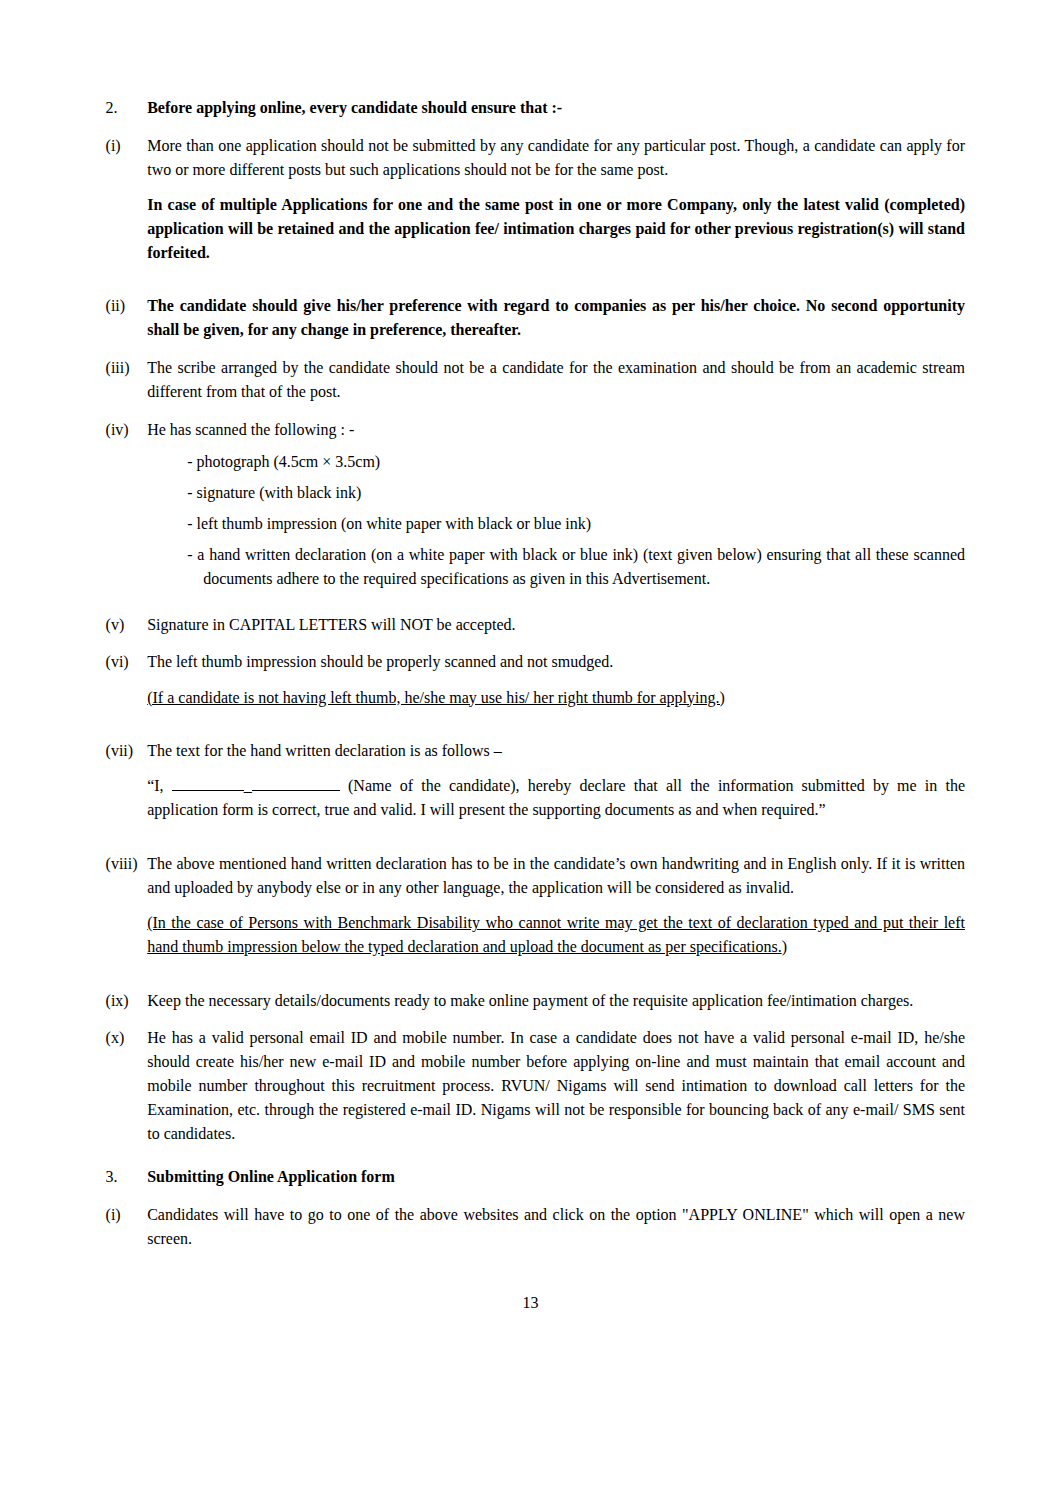2.
Before applying online, every candidate should ensure that :-
(i)
More than one application should not be submitted by any candidate for any particular post. Though, a candidate can apply for two or more different posts but such applications should not be for the same post.
In case of multiple Applications for one and the same post in one or more Company, only the latest valid (completed) application will be retained and the application fee/ intimation charges paid for other previous registration(s) will stand forfeited.
(ii)
The candidate should give his/her preference with regard to companies as per his/her choice. No second opportunity shall be given, for any change in preference, thereafter.
(iii)
The scribe arranged by the candidate should not be a candidate for the examination and should be from an academic stream different from that of the post.
(iv)
He has scanned the following : -
- photograph (4.5cm × 3.5cm)
- signature (with black ink)
- left thumb impression (on white paper with black or blue ink)
- a hand written declaration (on a white paper with black or blue ink) (text given below) ensuring that all these scanned documents adhere to the required specifications as given in this Advertisement.
(v)
Signature in CAPITAL LETTERS will NOT be accepted.
(vi)
The left thumb impression should be properly scanned and not smudged.
(If a candidate is not having left thumb, he/she may use his/ her right thumb for applying.)
(vii)
The text for the hand written declaration is as follows –
“I, _ (Name of the candidate), hereby declare that all the information submitted by me in the application form is correct, true and valid. I will present the supporting documents as and when required.”
(viii)
The above mentioned hand written declaration has to be in the candidate’s own handwriting and in English only. If it is written and uploaded by anybody else or in any other language, the application will be considered as invalid.
(In the case of Persons with Benchmark Disability who cannot write may get the text of declaration typed and put their left hand thumb impression below the typed declaration and upload the document as per specifications.)
(ix)
Keep the necessary details/documents ready to make online payment of the requisite application fee/intimation charges.
(x)
He has a valid personal email ID and mobile number. In case a candidate does not have a valid personal e-mail ID, he/she should create his/her new e-mail ID and mobile number before applying on-line and must maintain that email account and mobile number throughout this recruitment process. RVUN/ Nigams will send intimation to download call letters for the Examination, etc. through the registered e-mail ID. Nigams will not be responsible for bouncing back of any e-mail/ SMS sent to candidates.
3.
Submitting Online Application form
(i)
Candidates will have to go to one of the above websites and click on the option "APPLY ONLINE" which will open a new screen.
13